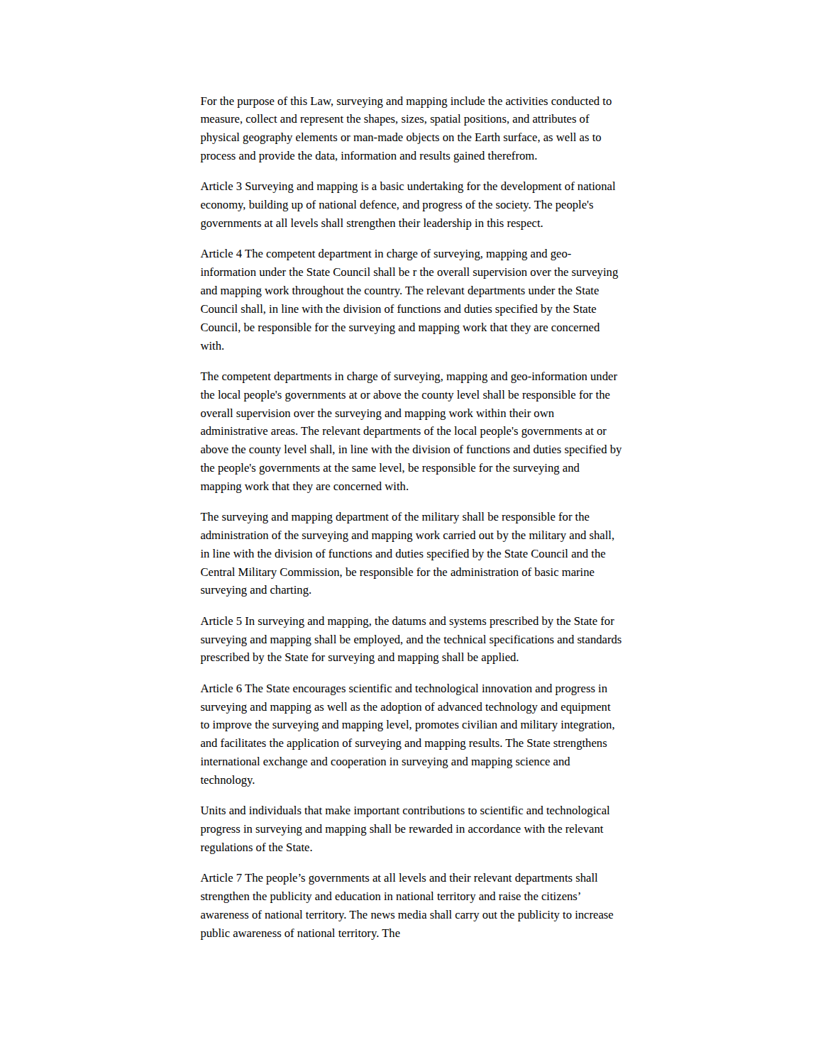For the purpose of this Law, surveying and mapping include the activities conducted to measure, collect and represent the shapes, sizes, spatial positions, and attributes of physical geography elements or man-made objects on the Earth surface, as well as to process and provide the data, information and results gained therefrom.
Article 3 Surveying and mapping is a basic undertaking for the development of national economy, building up of national defence, and progress of the society. The people's governments at all levels shall strengthen their leadership in this respect.
Article 4 The competent department in charge of surveying, mapping and geo-information under the State Council shall be r the overall supervision over the surveying and mapping work throughout the country. The relevant departments under the State Council shall, in line with the division of functions and duties specified by the State Council, be responsible for the surveying and mapping work that they are concerned with.
The competent departments in charge of surveying, mapping and geo-information under the local people's governments at or above the county level shall be responsible for the overall supervision over the surveying and mapping work within their own administrative areas. The relevant departments of the local people's governments at or above the county level shall, in line with the division of functions and duties specified by the people's governments at the same level, be responsible for the surveying and mapping work that they are concerned with.
The surveying and mapping department of the military shall be responsible for the administration of the surveying and mapping work carried out by the military and shall, in line with the division of functions and duties specified by the State Council and the Central Military Commission, be responsible for the administration of basic marine surveying and charting.
Article 5 In surveying and mapping, the datums and systems prescribed by the State for surveying and mapping shall be employed, and the technical specifications and standards prescribed by the State for surveying and mapping shall be applied.
Article 6 The State encourages scientific and technological innovation and progress in surveying and mapping as well as the adoption of advanced technology and equipment to improve the surveying and mapping level, promotes civilian and military integration, and facilitates the application of surveying and mapping results. The State strengthens international exchange and cooperation in surveying and mapping science and technology.
Units and individuals that make important contributions to scientific and technological progress in surveying and mapping shall be rewarded in accordance with the relevant regulations of the State.
Article 7 The people’s governments at all levels and their relevant departments shall strengthen the publicity and education in national territory and raise the citizens’ awareness of national territory. The news media shall carry out the publicity to increase public awareness of national territory. The